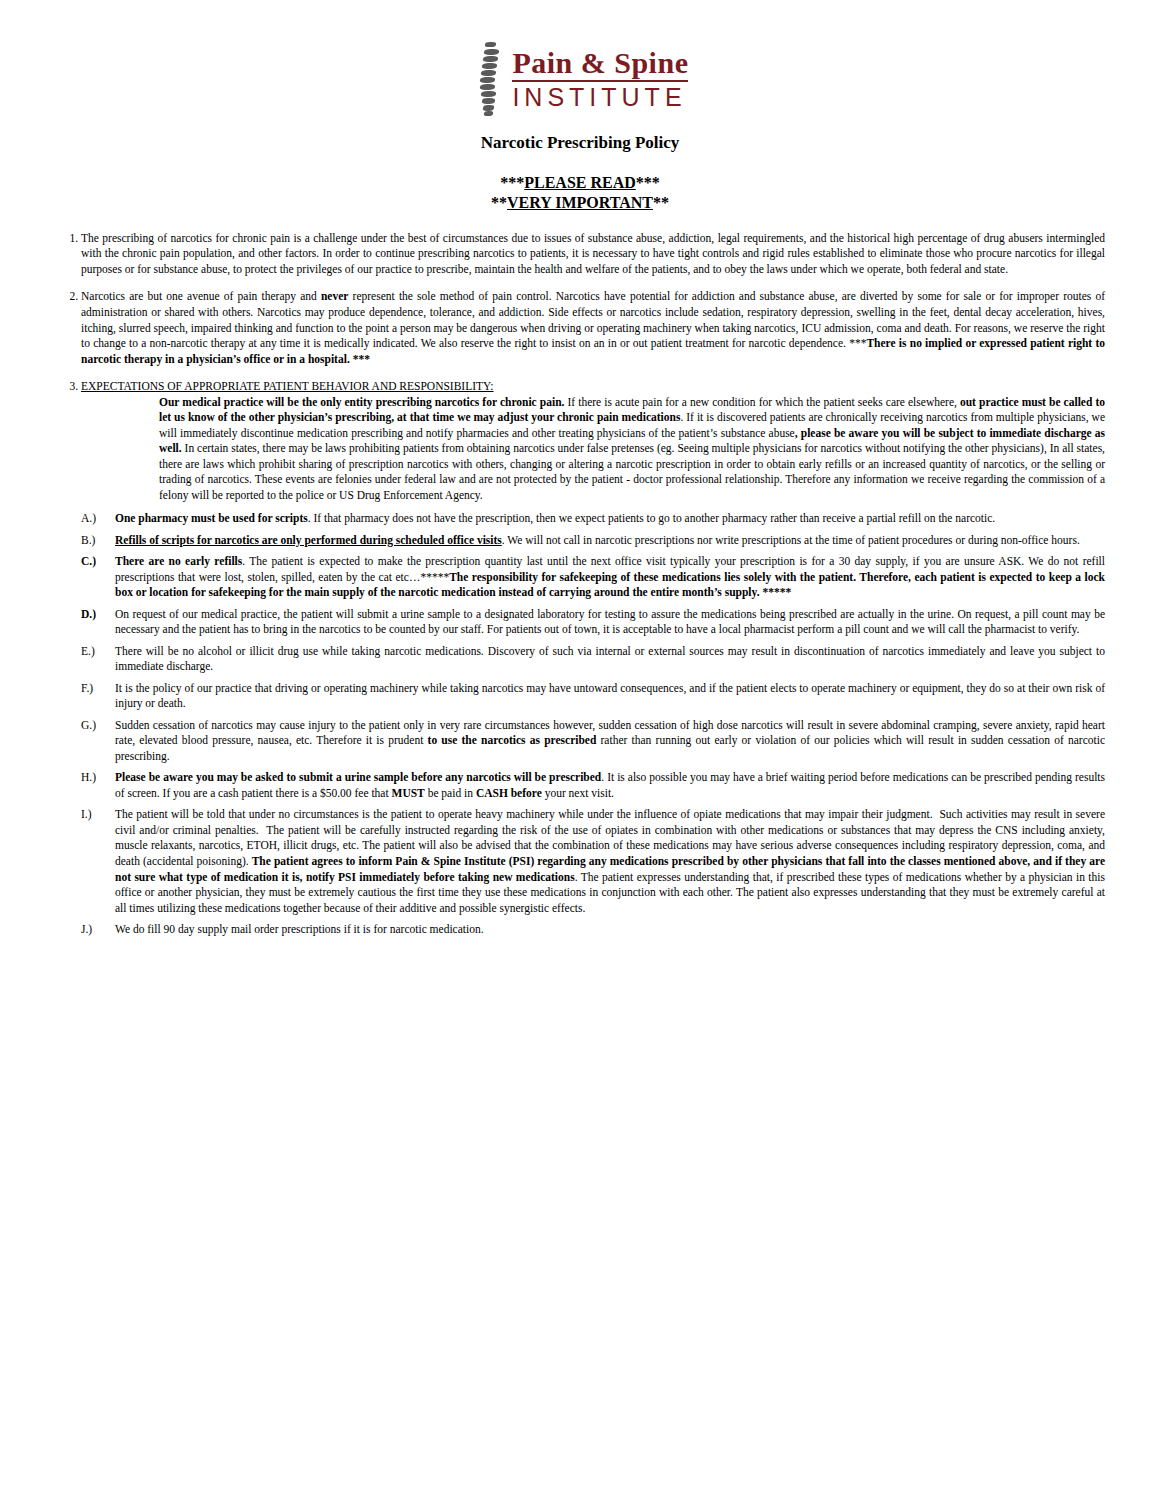Pain & Spine
INSTITUTE
Narcotic Prescribing Policy
***PLEASE READ***
**VERY IMPORTANT**
The prescribing of narcotics for chronic pain is a challenge under the best of circumstances due to issues of substance abuse, addiction, legal requirements, and the historical high percentage of drug abusers intermingled with the chronic pain population, and other factors. In order to continue prescribing narcotics to patients, it is necessary to have tight controls and rigid rules established to eliminate those who procure narcotics for illegal purposes or for substance abuse, to protect the privileges of our practice to prescribe, maintain the health and welfare of the patients, and to obey the laws under which we operate, both federal and state.
Narcotics are but one avenue of pain therapy and never represent the sole method of pain control. Narcotics have potential for addiction and substance abuse, are diverted by some for sale or for improper routes of administration or shared with others. Narcotics may produce dependence, tolerance, and addiction. Side effects or narcotics include sedation, respiratory depression, swelling in the feet, dental decay acceleration, hives, itching, slurred speech, impaired thinking and function to the point a person may be dangerous when driving or operating machinery when taking narcotics, ICU admission, coma and death. For reasons, we reserve the right to change to a non-narcotic therapy at any time it is medically indicated. We also reserve the right to insist on an in or out patient treatment for narcotic dependence. ***There is no implied or expressed patient right to narcotic therapy in a physician’s office or in a hospital. ***
EXPECTATIONS OF APPROPRIATE PATIENT BEHAVIOR AND RESPONSIBILITY:
Our medical practice will be the only entity prescribing narcotics for chronic pain. If there is acute pain for a new condition for which the patient seeks care elsewhere, out practice must be called to let us know of the other physician’s prescribing, at that time we may adjust your chronic pain medications. If it is discovered patients are chronically receiving narcotics from multiple physicians, we will immediately discontinue medication prescribing and notify pharmacies and other treating physicians of the patient’s substance abuse, please be aware you will be subject to immediate discharge as well. In certain states, there may be laws prohibiting patients from obtaining narcotics under false pretenses (eg. Seeing multiple physicians for narcotics without notifying the other physicians), In all states, there are laws which prohibit sharing of prescription narcotics with others, changing or altering a narcotic prescription in order to obtain early refills or an increased quantity of narcotics, or the selling or trading of narcotics. These events are felonies under federal law and are not protected by the patient - doctor professional relationship. Therefore any information we receive regarding the commission of a felony will be reported to the police or US Drug Enforcement Agency.
A.) One pharmacy must be used for scripts. If that pharmacy does not have the prescription, then we expect patients to go to another pharmacy rather than receive a partial refill on the narcotic.
B.) Refills of scripts for narcotics are only performed during scheduled office visits. We will not call in narcotic prescriptions nor write prescriptions at the time of patient procedures or during non-office hours.
C.) There are no early refills. The patient is expected to make the prescription quantity last until the next office visit typically your prescription is for a 30 day supply, if you are unsure ASK. We do not refill prescriptions that were lost, stolen, spilled, eaten by the cat etc…*****The responsibility for safekeeping of these medications lies solely with the patient. Therefore, each patient is expected to keep a lock box or location for safekeeping for the main supply of the narcotic medication instead of carrying around the entire month’s supply. *****
D.) On request of our medical practice, the patient will submit a urine sample to a designated laboratory for testing to assure the medications being prescribed are actually in the urine. On request, a pill count may be necessary and the patient has to bring in the narcotics to be counted by our staff. For patients out of town, it is acceptable to have a local pharmacist perform a pill count and we will call the pharmacist to verify.
E.) There will be no alcohol or illicit drug use while taking narcotic medications. Discovery of such via internal or external sources may result in discontinuation of narcotics immediately and leave you subject to immediate discharge.
F.) It is the policy of our practice that driving or operating machinery while taking narcotics may have untoward consequences, and if the patient elects to operate machinery or equipment, they do so at their own risk of injury or death.
G.) Sudden cessation of narcotics may cause injury to the patient only in very rare circumstances however, sudden cessation of high dose narcotics will result in severe abdominal cramping, severe anxiety, rapid heart rate, elevated blood pressure, nausea, etc. Therefore it is prudent to use the narcotics as prescribed rather than running out early or violation of our policies which will result in sudden cessation of narcotic prescribing.
H.) Please be aware you may be asked to submit a urine sample before any narcotics will be prescribed. It is also possible you may have a brief waiting period before medications can be prescribed pending results of screen. If you are a cash patient there is a $50.00 fee that MUST be paid in CASH before your next visit.
I.) The patient will be told that under no circumstances is the patient to operate heavy machinery while under the influence of opiate medications that may impair their judgment. Such activities may result in severe civil and/or criminal penalties. The patient will be carefully instructed regarding the risk of the use of opiates in combination with other medications or substances that may depress the CNS including anxiety, muscle relaxants, narcotics, ETOH, illicit drugs, etc. The patient will also be advised that the combination of these medications may have serious adverse consequences including respiratory depression, coma, and death (accidental poisoning). The patient agrees to inform Pain & Spine Institute (PSI) regarding any medications prescribed by other physicians that fall into the classes mentioned above, and if they are not sure what type of medication it is, notify PSI immediately before taking new medications. The patient expresses understanding that, if prescribed these types of medications whether by a physician in this office or another physician, they must be extremely cautious the first time they use these medications in conjunction with each other. The patient also expresses understanding that they must be extremely careful at all times utilizing these medications together because of their additive and possible synergistic effects.
J.) We do fill 90 day supply mail order prescriptions if it is for narcotic medication.